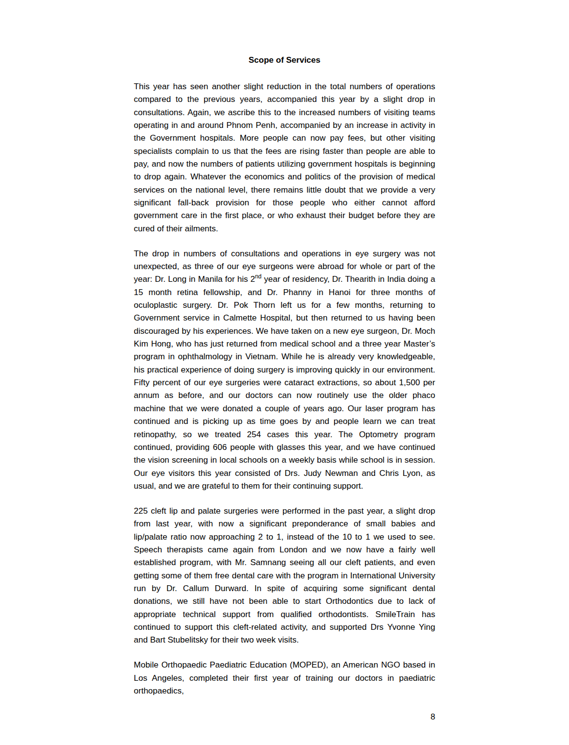Scope of Services
This year has seen another slight reduction in the total numbers of operations compared to the previous years, accompanied this year by a slight drop in consultations. Again, we ascribe this to the increased numbers of visiting teams operating in and around Phnom Penh, accompanied by an increase in activity in the Government hospitals. More people can now pay fees, but other visiting specialists complain to us that the fees are rising faster than people are able to pay, and now the numbers of patients utilizing government hospitals is beginning to drop again. Whatever the economics and politics of the provision of medical services on the national level, there remains little doubt that we provide a very significant fall-back provision for those people who either cannot afford government care in the first place, or who exhaust their budget before they are cured of their ailments.
The drop in numbers of consultations and operations in eye surgery was not unexpected, as three of our eye surgeons were abroad for whole or part of the year: Dr. Long in Manila for his 2nd year of residency, Dr. Thearith in India doing a 15 month retina fellowship, and Dr. Phanny in Hanoi for three months of oculoplastic surgery. Dr. Pok Thorn left us for a few months, returning to Government service in Calmette Hospital, but then returned to us having been discouraged by his experiences. We have taken on a new eye surgeon, Dr. Moch Kim Hong, who has just returned from medical school and a three year Master’s program in ophthalmology in Vietnam. While he is already very knowledgeable, his practical experience of doing surgery is improving quickly in our environment. Fifty percent of our eye surgeries were cataract extractions, so about 1,500 per annum as before, and our doctors can now routinely use the older phaco machine that we were donated a couple of years ago. Our laser program has continued and is picking up as time goes by and people learn we can treat retinopathy, so we treated 254 cases this year. The Optometry program continued, providing 606 people with glasses this year, and we have continued the vision screening in local schools on a weekly basis while school is in session. Our eye visitors this year consisted of Drs. Judy Newman and Chris Lyon, as usual, and we are grateful to them for their continuing support.
225 cleft lip and palate surgeries were performed in the past year, a slight drop from last year, with now a significant preponderance of small babies and lip/palate ratio now approaching 2 to 1, instead of the 10 to 1 we used to see. Speech therapists came again from London and we now have a fairly well established program, with Mr. Samnang seeing all our cleft patients, and even getting some of them free dental care with the program in International University run by Dr. Callum Durward. In spite of acquiring some significant dental donations, we still have not been able to start Orthodontics due to lack of appropriate technical support from qualified orthodontists. SmileTrain has continued to support this cleft-related activity, and supported Drs Yvonne Ying and Bart Stubelitsky for their two week visits.
Mobile Orthopaedic Paediatric Education (MOPED), an American NGO based in Los Angeles, completed their first year of training our doctors in paediatric orthopaedics,
8